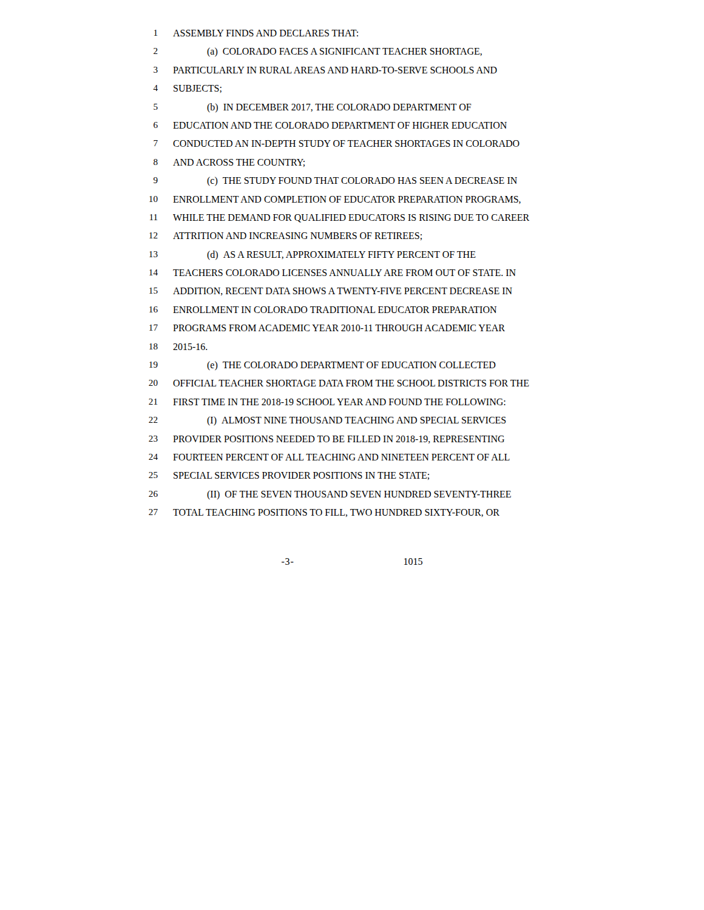ASSEMBLY FINDS AND DECLARES THAT:
(a) COLORADO FACES A SIGNIFICANT TEACHER SHORTAGE,
PARTICULARLY IN RURAL AREAS AND HARD-TO-SERVE SCHOOLS AND
SUBJECTS;
(b) IN DECEMBER 2017, THE COLORADO DEPARTMENT OF
EDUCATION AND THE COLORADO DEPARTMENT OF HIGHER EDUCATION
CONDUCTED AN IN-DEPTH STUDY OF TEACHER SHORTAGES IN COLORADO
AND ACROSS THE COUNTRY;
(c) THE STUDY FOUND THAT COLORADO HAS SEEN A DECREASE IN
ENROLLMENT AND COMPLETION OF EDUCATOR PREPARATION PROGRAMS,
WHILE THE DEMAND FOR QUALIFIED EDUCATORS IS RISING DUE TO CAREER
ATTRITION AND INCREASING NUMBERS OF RETIREES;
(d) AS A RESULT, APPROXIMATELY FIFTY PERCENT OF THE
TEACHERS COLORADO LICENSES ANNUALLY ARE FROM OUT OF STATE. IN
ADDITION, RECENT DATA SHOWS A TWENTY-FIVE PERCENT DECREASE IN
ENROLLMENT IN COLORADO TRADITIONAL EDUCATOR PREPARATION
PROGRAMS FROM ACADEMIC YEAR 2010-11 THROUGH ACADEMIC YEAR
2015-16.
(e) THE COLORADO DEPARTMENT OF EDUCATION COLLECTED
OFFICIAL TEACHER SHORTAGE DATA FROM THE SCHOOL DISTRICTS FOR THE
FIRST TIME IN THE 2018-19 SCHOOL YEAR AND FOUND THE FOLLOWING:
(I) ALMOST NINE THOUSAND TEACHING AND SPECIAL SERVICES
PROVIDER POSITIONS NEEDED TO BE FILLED IN 2018-19, REPRESENTING
FOURTEEN PERCENT OF ALL TEACHING AND NINETEEN PERCENT OF ALL
SPECIAL SERVICES PROVIDER POSITIONS IN THE STATE;
(II) OF THE SEVEN THOUSAND SEVEN HUNDRED SEVENTY-THREE
TOTAL TEACHING POSITIONS TO FILL, TWO HUNDRED SIXTY-FOUR, OR
-3- 1015